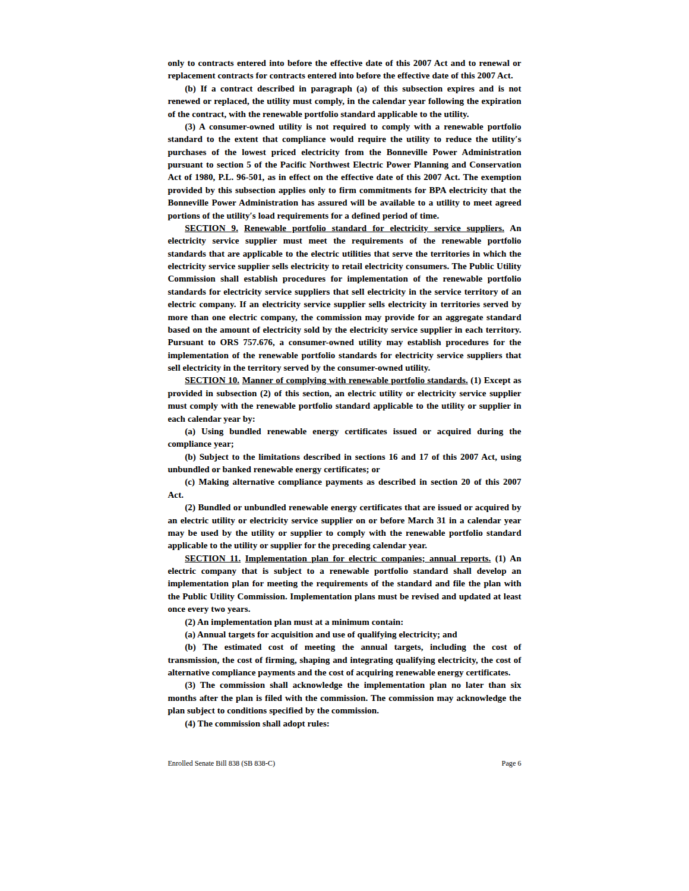only to contracts entered into before the effective date of this 2007 Act and to renewal or replacement contracts for contracts entered into before the effective date of this 2007 Act.
(b) If a contract described in paragraph (a) of this subsection expires and is not renewed or replaced, the utility must comply, in the calendar year following the expiration of the contract, with the renewable portfolio standard applicable to the utility.
(3) A consumer-owned utility is not required to comply with a renewable portfolio standard to the extent that compliance would require the utility to reduce the utility′s purchases of the lowest priced electricity from the Bonneville Power Administration pursuant to section 5 of the Pacific Northwest Electric Power Planning and Conservation Act of 1980, P.L. 96-501, as in effect on the effective date of this 2007 Act. The exemption provided by this subsection applies only to firm commitments for BPA electricity that the Bonneville Power Administration has assured will be available to a utility to meet agreed portions of the utility′s load requirements for a defined period of time.
SECTION 9. Renewable portfolio standard for electricity service suppliers. An electricity service supplier must meet the requirements of the renewable portfolio standards that are applicable to the electric utilities that serve the territories in which the electricity service supplier sells electricity to retail electricity consumers. The Public Utility Commission shall establish procedures for implementation of the renewable portfolio standards for electricity service suppliers that sell electricity in the service territory of an electric company. If an electricity service supplier sells electricity in territories served by more than one electric company, the commission may provide for an aggregate standard based on the amount of electricity sold by the electricity service supplier in each territory. Pursuant to ORS 757.676, a consumer-owned utility may establish procedures for the implementation of the renewable portfolio standards for electricity service suppliers that sell electricity in the territory served by the consumer-owned utility.
SECTION 10. Manner of complying with renewable portfolio standards. (1) Except as provided in subsection (2) of this section, an electric utility or electricity service supplier must comply with the renewable portfolio standard applicable to the utility or supplier in each calendar year by:
(a) Using bundled renewable energy certificates issued or acquired during the compliance year;
(b) Subject to the limitations described in sections 16 and 17 of this 2007 Act, using unbundled or banked renewable energy certificates; or
(c) Making alternative compliance payments as described in section 20 of this 2007 Act.
(2) Bundled or unbundled renewable energy certificates that are issued or acquired by an electric utility or electricity service supplier on or before March 31 in a calendar year may be used by the utility or supplier to comply with the renewable portfolio standard applicable to the utility or supplier for the preceding calendar year.
SECTION 11. Implementation plan for electric companies; annual reports. (1) An electric company that is subject to a renewable portfolio standard shall develop an implementation plan for meeting the requirements of the standard and file the plan with the Public Utility Commission. Implementation plans must be revised and updated at least once every two years.
(2) An implementation plan must at a minimum contain:
(a) Annual targets for acquisition and use of qualifying electricity; and
(b) The estimated cost of meeting the annual targets, including the cost of transmission, the cost of firming, shaping and integrating qualifying electricity, the cost of alternative compliance payments and the cost of acquiring renewable energy certificates.
(3) The commission shall acknowledge the implementation plan no later than six months after the plan is filed with the commission. The commission may acknowledge the plan subject to conditions specified by the commission.
(4) The commission shall adopt rules:
Enrolled Senate Bill 838 (SB 838-C) Page 6